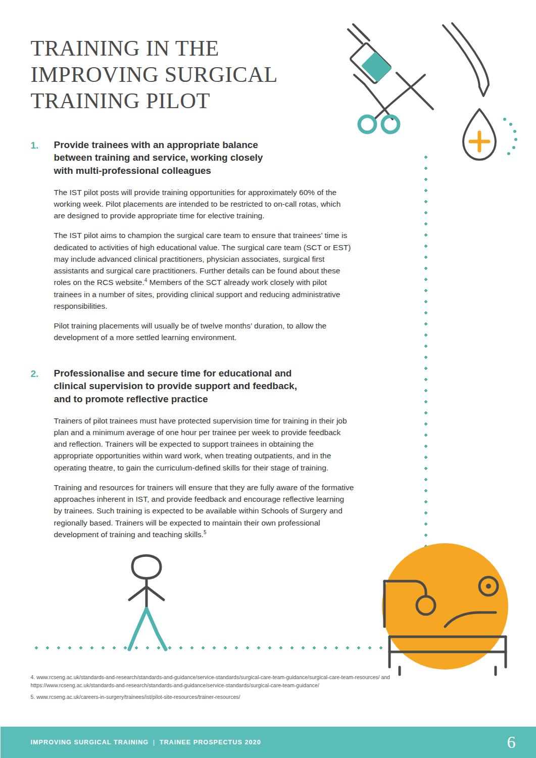Training in the
Improving Surgical
Training Pilot
Provide trainees with an appropriate balance
between training and service, working closely
with multi-professional colleagues
The IST pilot posts will provide training opportunities for approximately 60% of the working week. Pilot placements are intended to be restricted to on-call rotas, which are designed to provide appropriate time for elective training.
The IST pilot aims to champion the surgical care team to ensure that trainees’ time is dedicated to activities of high educational value. The surgical care team (SCT or EST) may include advanced clinical practitioners, physician associates, surgical first assistants and surgical care practitioners. Further details can be found about these roles on the RCS website.4 Members of the SCT already work closely with pilot trainees in a number of sites, providing clinical support and reducing administrative responsibilities.
Pilot training placements will usually be of twelve months’ duration, to allow the development of a more settled learning environment.
Professionalise and secure time for educational and
clinical supervision to provide support and feedback,
and to promote reflective practice
Trainers of pilot trainees must have protected supervision time for training in their job plan and a minimum average of one hour per trainee per week to provide feedback and reflection. Trainers will be expected to support trainees in obtaining the appropriate opportunities within ward work, when treating outpatients, and in the operating theatre, to gain the curriculum-defined skills for their stage of training.
Training and resources for trainers will ensure that they are fully aware of the formative approaches inherent in IST, and provide feedback and encourage reflective learning by trainees. Such training is expected to be available within Schools of Surgery and regionally based. Trainers will be expected to maintain their own professional development of training and teaching skills.5
4. www.rcseng.ac.uk/standards-and-research/standards-and-guidance/service-standards/surgical-care-team-guidance/surgical-care-team-resources/ and https://www.rcseng.ac.uk/standards-and-research/standards-and-guidance/service-standards/surgical-care-team-guidance/
5. www.rcseng.ac.uk/careers-in-surgery/trainees/ist/pilot-site-resources/trainer-resources/
Improving Surgical Training | Trainee Prospectus 2020
6